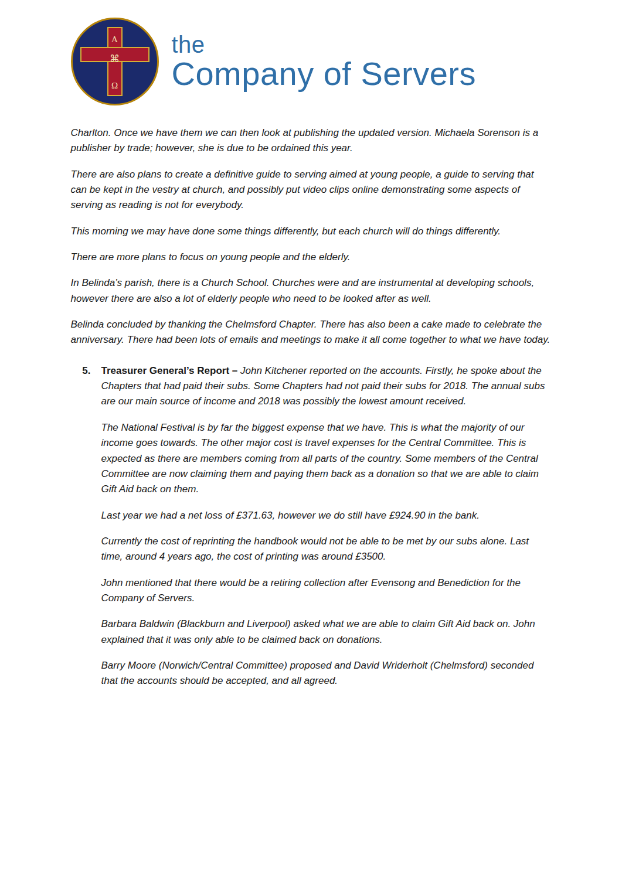Α ⌘ Ω
the
Company of Servers
Charlton. Once we have them we can then look at publishing the updated version. Michaela Sorenson is a publisher by trade; however, she is due to be ordained this year.
There are also plans to create a definitive guide to serving aimed at young people, a guide to serving that can be kept in the vestry at church, and possibly put video clips online demonstrating some aspects of serving as reading is not for everybody.
This morning we may have done some things differently, but each church will do things differently.
There are more plans to focus on young people and the elderly.
In Belinda’s parish, there is a Church School. Churches were and are instrumental at developing schools, however there are also a lot of elderly people who need to be looked after as well.
Belinda concluded by thanking the Chelmsford Chapter. There has also been a cake made to celebrate the anniversary. There had been lots of emails and meetings to make it all come together to what we have today.
5.
Treasurer General’s Report – John Kitchener reported on the accounts. Firstly, he spoke about the Chapters that had paid their subs. Some Chapters had not paid their subs for 2018. The annual subs are our main source of income and 2018 was possibly the lowest amount received.
The National Festival is by far the biggest expense that we have. This is what the majority of our income goes towards. The other major cost is travel expenses for the Central Committee. This is expected as there are members coming from all parts of the country. Some members of the Central Committee are now claiming them and paying them back as a donation so that we are able to claim Gift Aid back on them.
Last year we had a net loss of £371.63, however we do still have £924.90 in the bank.
Currently the cost of reprinting the handbook would not be able to be met by our subs alone. Last time, around 4 years ago, the cost of printing was around £3500.
John mentioned that there would be a retiring collection after Evensong and Benediction for the Company of Servers.
Barbara Baldwin (Blackburn and Liverpool) asked what we are able to claim Gift Aid back on. John explained that it was only able to be claimed back on donations.
Barry Moore (Norwich/Central Committee) proposed and David Wriderholt (Chelmsford) seconded that the accounts should be accepted, and all agreed.